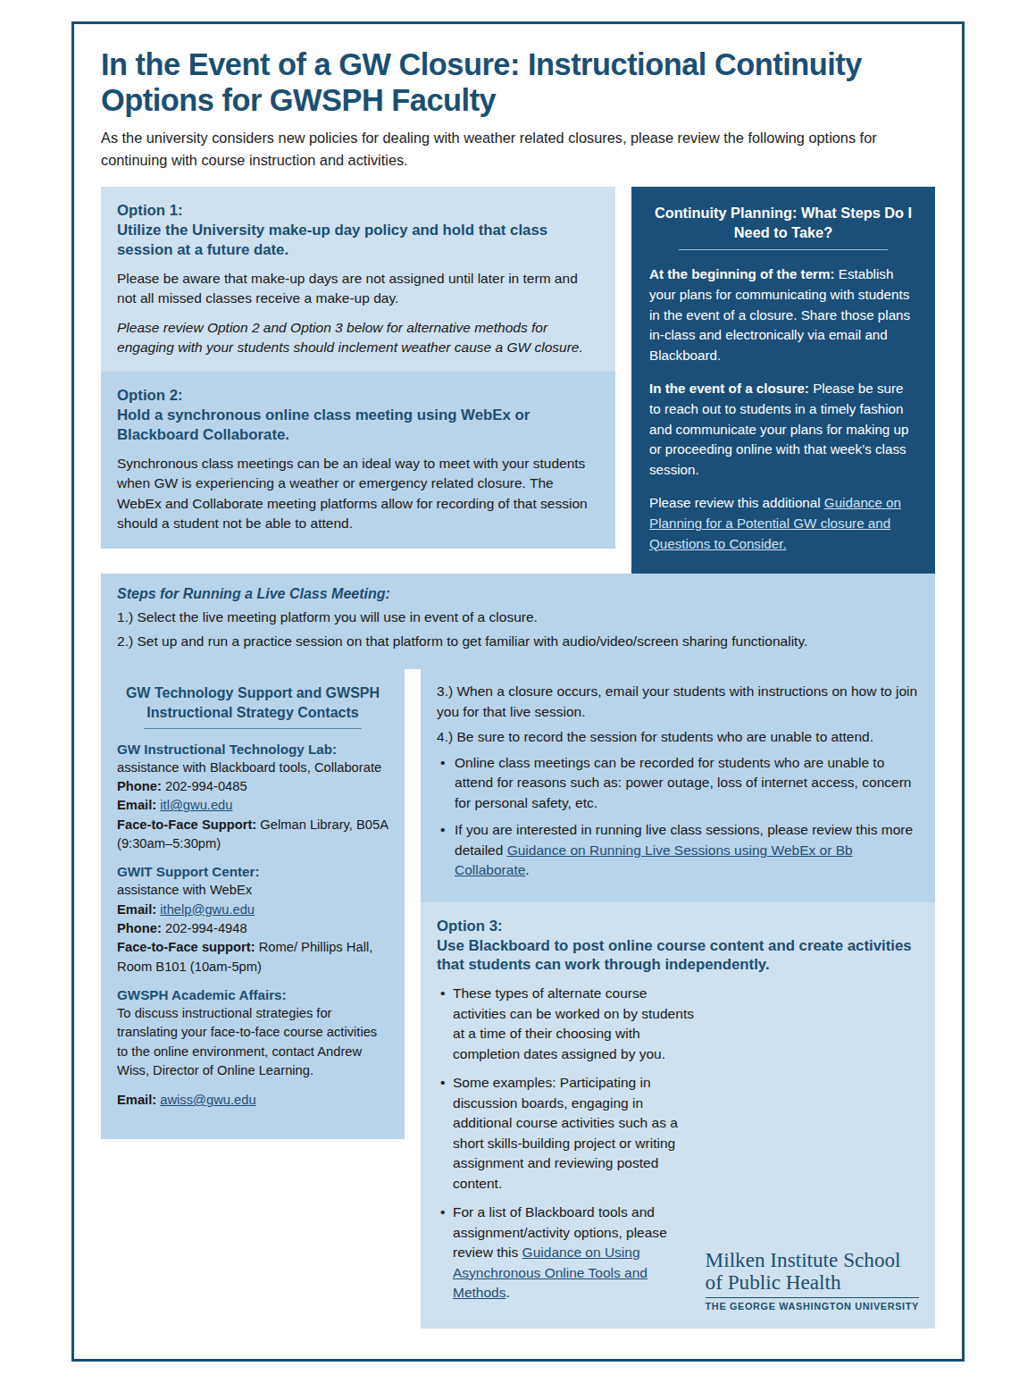In the Event of a GW Closure: Instructional Continuity Options for GWSPH Faculty
As the university considers new policies for dealing with weather related closures, please review the following options for continuing with course instruction and activities.
Option 1:
Utilize the University make-up day policy and hold that class session at a future date.
Please be aware that make-up days are not assigned until later in term and not all missed classes receive a make-up day.
Please review Option 2 and Option 3 below for alternative methods for engaging with your students should inclement weather cause a GW closure.
Option 2:
Hold a synchronous online class meeting using WebEx or Blackboard Collaborate.
Synchronous class meetings can be an ideal way to meet with your students when GW is experiencing a weather or emergency related closure. The WebEx and Collaborate meeting platforms allow for recording of that session should a student not be able to attend.
Continuity Planning: What Steps Do I Need to Take?
At the beginning of the term: Establish your plans for communicating with students in the event of a closure. Share those plans in-class and electronically via email and Blackboard.
In the event of a closure: Please be sure to reach out to students in a timely fashion and communicate your plans for making up or proceeding online with that week’s class session.
Please review this additional Guidance on Planning for a Potential GW closure and Questions to Consider.
Steps for Running a Live Class Meeting:
1.) Select the live meeting platform you will use in event of a closure.
2.) Set up and run a practice session on that platform to get familiar with audio/video/screen sharing functionality.
GW Technology Support and GWSPH Instructional Strategy Contacts
GW Instructional Technology Lab:
assistance with Blackboard tools, Collaborate
Phone: 202-994-0485
Email: itl@gwu.edu
Face-to-Face Support: Gelman Library, B05A (9:30am–5:30pm)
GWIT Support Center:
assistance with WebEx
Email: ithelp@gwu.edu
Phone: 202-994-4948
Face-to-Face support: Rome/ Phillips Hall, Room B101 (10am-5pm)
GWSPH Academic Affairs:
To discuss instructional strategies for translating your face-to-face course activities to the online environment, contact Andrew Wiss, Director of Online Learning.
Email: awiss@gwu.edu
3.) When a closure occurs, email your students with instructions on how to join you for that live session.
4.) Be sure to record the session for students who are unable to attend.
Online class meetings can be recorded for students who are unable to attend for reasons such as: power outage, loss of internet access, concern for personal safety, etc.
If you are interested in running live class sessions, please review this more detailed Guidance on Running Live Sessions using WebEx or Bb Collaborate.
Option 3:
Use Blackboard to post online course content and create activities that students can work through independently.
These types of alternate course activities can be worked on by students at a time of their choosing with completion dates assigned by you.
Some examples: Participating in discussion boards, engaging in additional course activities such as a short skills-building project or writing assignment and reviewing posted content.
For a list of Blackboard tools and assignment/activity options, please review this Guidance on Using Asynchronous Online Tools and Methods.
Milken Institute School of Public Health
THE GEORGE WASHINGTON UNIVERSITY